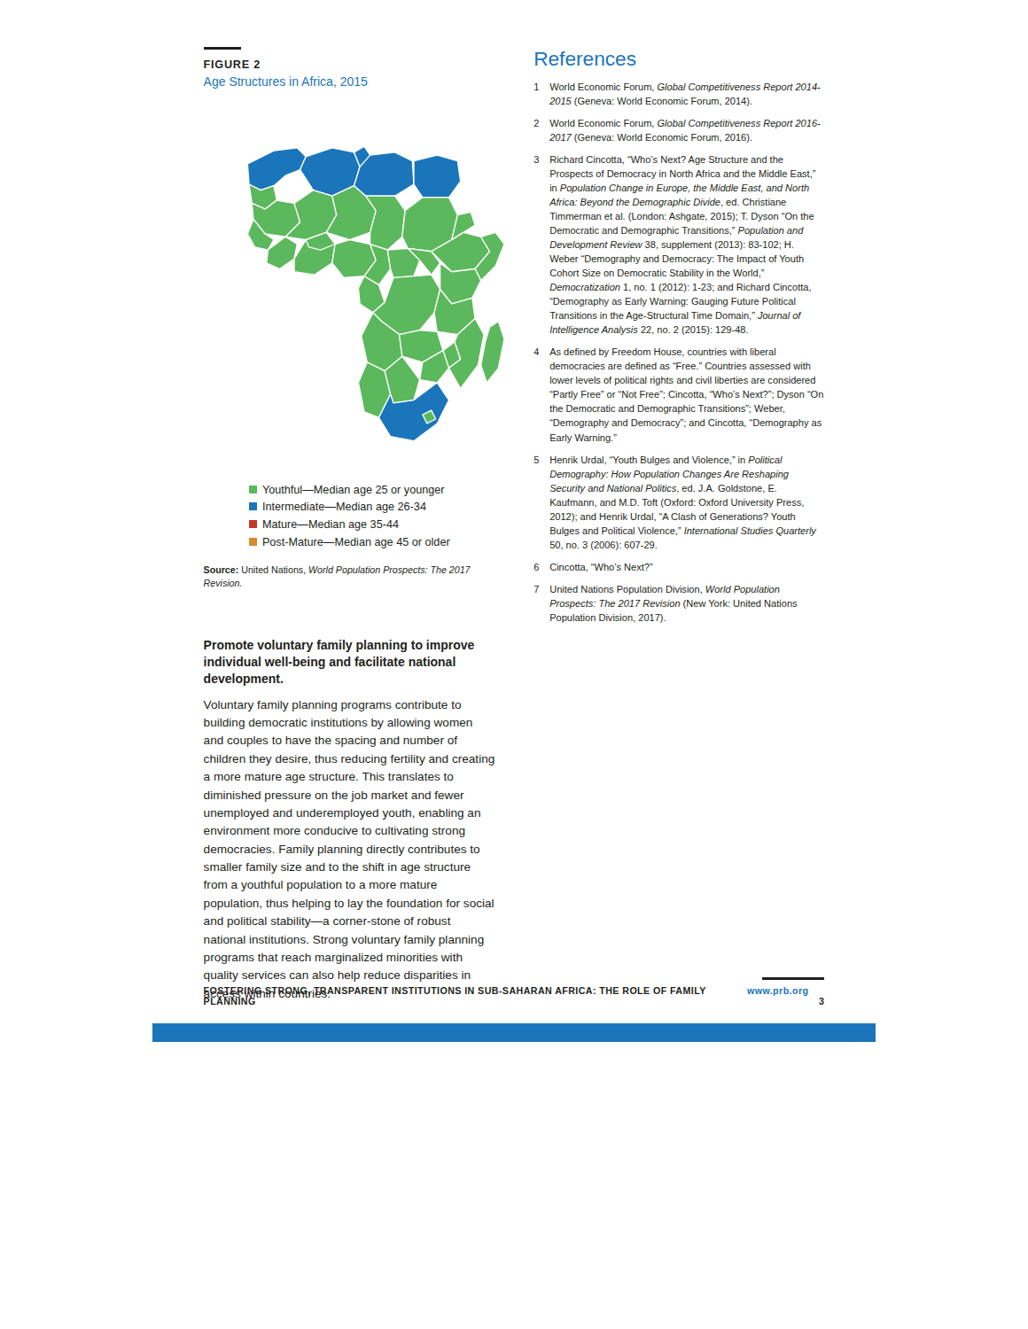FIGURE 2
Age Structures in Africa, 2015
Youthful—Median age 25 or younger
Intermediate—Median age 26-34
Mature—Median age 35-44
Post-Mature—Median age 45 or older
Source: United Nations, World Population Prospects: The 2017 Revision.
Promote voluntary family planning to improve individual well-being and facilitate national development.
Voluntary family planning programs contribute to building democratic institutions by allowing women and couples to have the spacing and number of children they desire, thus reducing fertility and creating a more mature age structure. This translates to diminished pressure on the job market and fewer unemployed and underemployed youth, enabling an environment more conducive to cultivating strong democracies. Family planning directly contributes to smaller family size and to the shift in age structure from a youthful population to a more mature population, thus helping to lay the foundation for social and political stability—a corner-stone of robust national institutions. Strong voluntary family planning programs that reach marginalized minorities with quality services can also help reduce disparities in access within countries.
References
1 World Economic Forum, Global Competitiveness Report 2014-2015 (Geneva: World Economic Forum, 2014).
2 World Economic Forum, Global Competitiveness Report 2016-2017 (Geneva: World Economic Forum, 2016).
3 Richard Cincotta, “Who’s Next? Age Structure and the Prospects of Democracy in North Africa and the Middle East,” in Population Change in Europe, the Middle East, and North Africa: Beyond the Demographic Divide, ed. Christiane Timmerman et al. (London: Ashgate, 2015); T. Dyson “On the Democratic and Demographic Transitions,” Population and Development Review 38, supplement (2013): 83-102; H. Weber “Demography and Democracy: The Impact of Youth Cohort Size on Democratic Stability in the World,” Democratization 1, no. 1 (2012): 1-23; and Richard Cincotta, “Demography as Early Warning: Gauging Future Political Transitions in the Age-Structural Time Domain,” Journal of Intelligence Analysis 22, no. 2 (2015): 129-48.
4 As defined by Freedom House, countries with liberal democracies are defined as “Free.” Countries assessed with lower levels of political rights and civil liberties are considered “Partly Free” or “Not Free”; Cincotta, “Who’s Next?”; Dyson “On the Democratic and Demographic Transitions”; Weber, “Demography and Democracy”; and Cincotta, “Demography as Early Warning.”
5 Henrik Urdal, “Youth Bulges and Violence,” in Political Demography: How Population Changes Are Reshaping Security and National Politics, ed. J.A. Goldstone, E. Kaufmann, and M.D. Toft (Oxford: Oxford University Press, 2012); and Henrik Urdal, “A Clash of Generations? Youth Bulges and Political Violence,” International Studies Quarterly 50, no. 3 (2006): 607-29.
6 Cincotta, “Who’s Next?”
7 United Nations Population Division, World Population Prospects: The 2017 Revision (New York: United Nations Population Division, 2017).
Fostering Strong, Transparent Institutions in Sub-Saharan Africa: The Role of Family Planning
www.prb.org 3